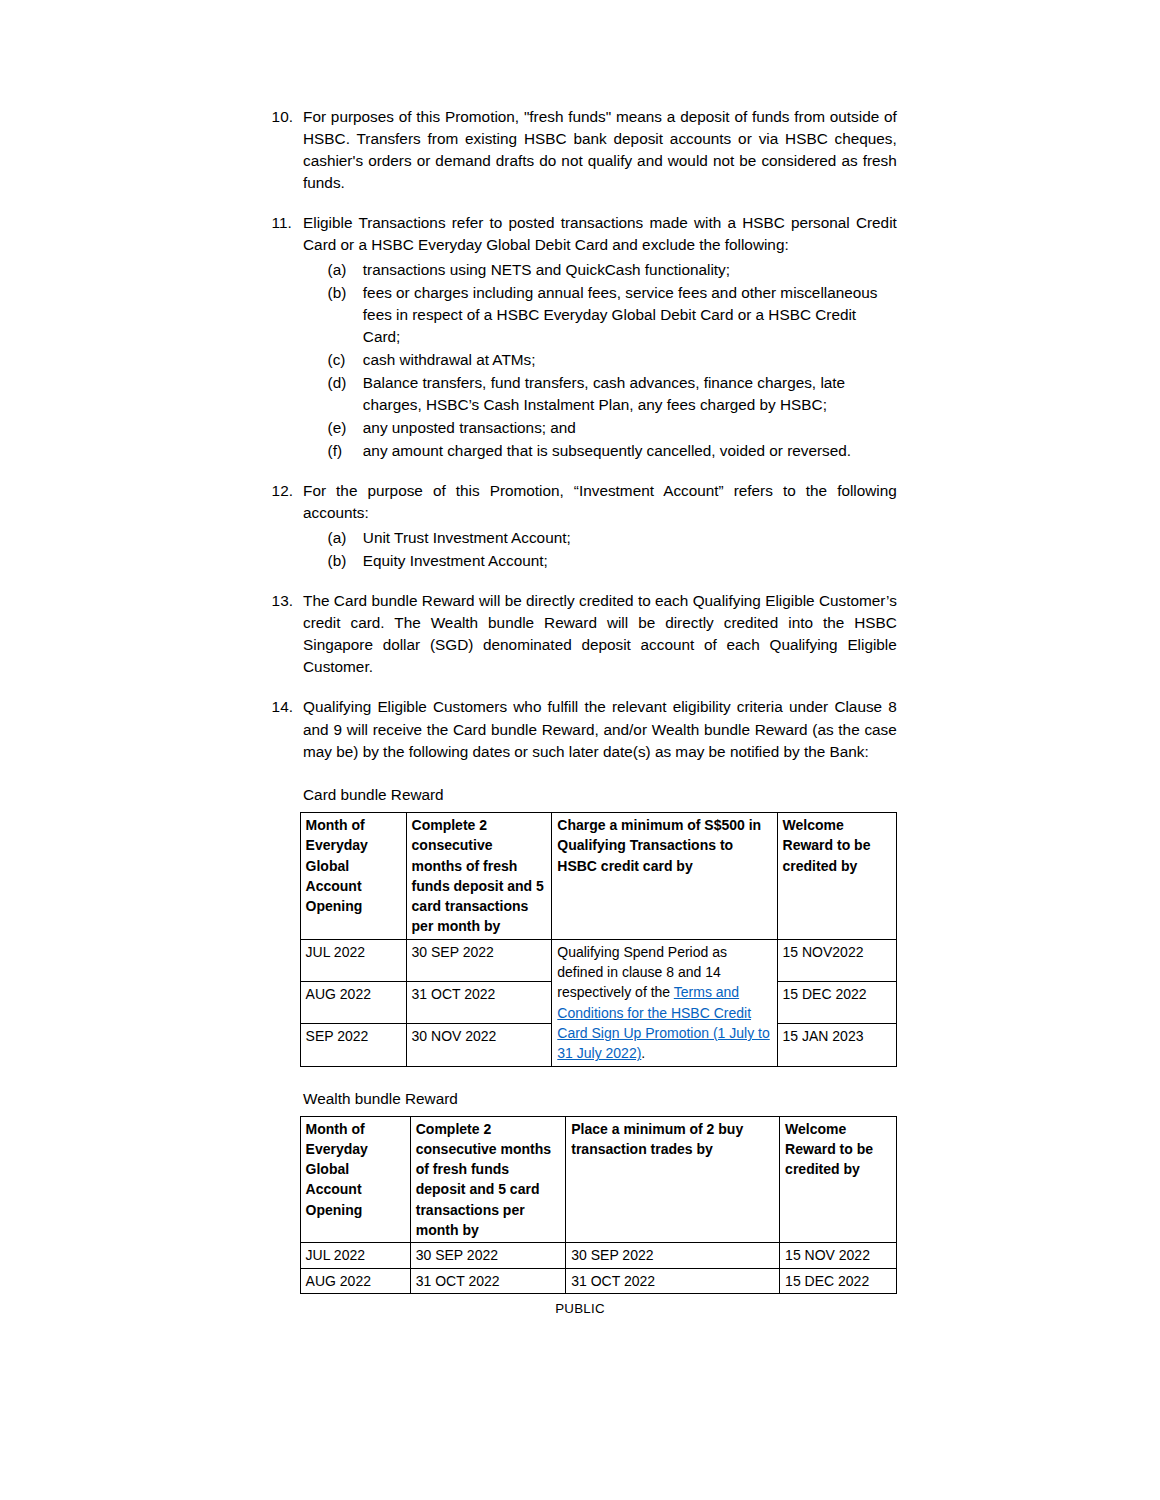For purposes of this Promotion, "fresh funds" means a deposit of funds from outside of HSBC. Transfers from existing HSBC bank deposit accounts or via HSBC cheques, cashier's orders or demand drafts do not qualify and would not be considered as fresh funds.
Eligible Transactions refer to posted transactions made with a HSBC personal Credit Card or a HSBC Everyday Global Debit Card and exclude the following:
transactions using NETS and QuickCash functionality;
fees or charges including annual fees, service fees and other miscellaneous fees in respect of a HSBC Everyday Global Debit Card or a HSBC Credit Card;
cash withdrawal at ATMs;
Balance transfers, fund transfers, cash advances, finance charges, late charges, HSBC’s Cash Instalment Plan, any fees charged by HSBC;
any unposted transactions; and
any amount charged that is subsequently cancelled, voided or reversed.
For the purpose of this Promotion, “Investment Account” refers to the following accounts:
Unit Trust Investment Account;
Equity Investment Account;
The Card bundle Reward will be directly credited to each Qualifying Eligible Customer’s credit card. The Wealth bundle Reward will be directly credited into the HSBC Singapore dollar (SGD) denominated deposit account of each Qualifying Eligible Customer.
Qualifying Eligible Customers who fulfill the relevant eligibility criteria under Clause 8 and 9 will receive the Card bundle Reward, and/or Wealth bundle Reward (as the case may be) by the following dates or such later date(s) as may be notified by the Bank:
Card bundle Reward
| Month of Everyday Global Account Opening | Complete 2 consecutive months of fresh funds deposit and 5 card transactions per month by | Charge a minimum of S$500 in Qualifying Transactions to HSBC credit card by | Welcome Reward to be credited by |
| --- | --- | --- | --- |
| JUL 2022 | 30 SEP 2022 | Qualifying Spend Period as defined in clause 8 and 14 respectively of the Terms and Conditions for the HSBC Credit Card Sign Up Promotion (1 July to 31 July 2022) . | 15 NOV2022 |
| AUG 2022 | 31 OCT 2022 | 15 DEC 2022 |
| SEP 2022 | 30 NOV 2022 | 15 JAN 2023 |
Wealth bundle Reward
| Month of Everyday Global Account Opening | Complete 2 consecutive months of fresh funds deposit and 5 card transactions per month by | Place a minimum of 2 buy transaction trades by | Welcome Reward to be credited by |
| --- | --- | --- | --- |
| JUL 2022 | 30 SEP 2022 | 30 SEP 2022 | 15 NOV 2022 |
| AUG 2022 | 31 OCT 2022 | 31 OCT 2022 | 15 DEC 2022 |
PUBLIC